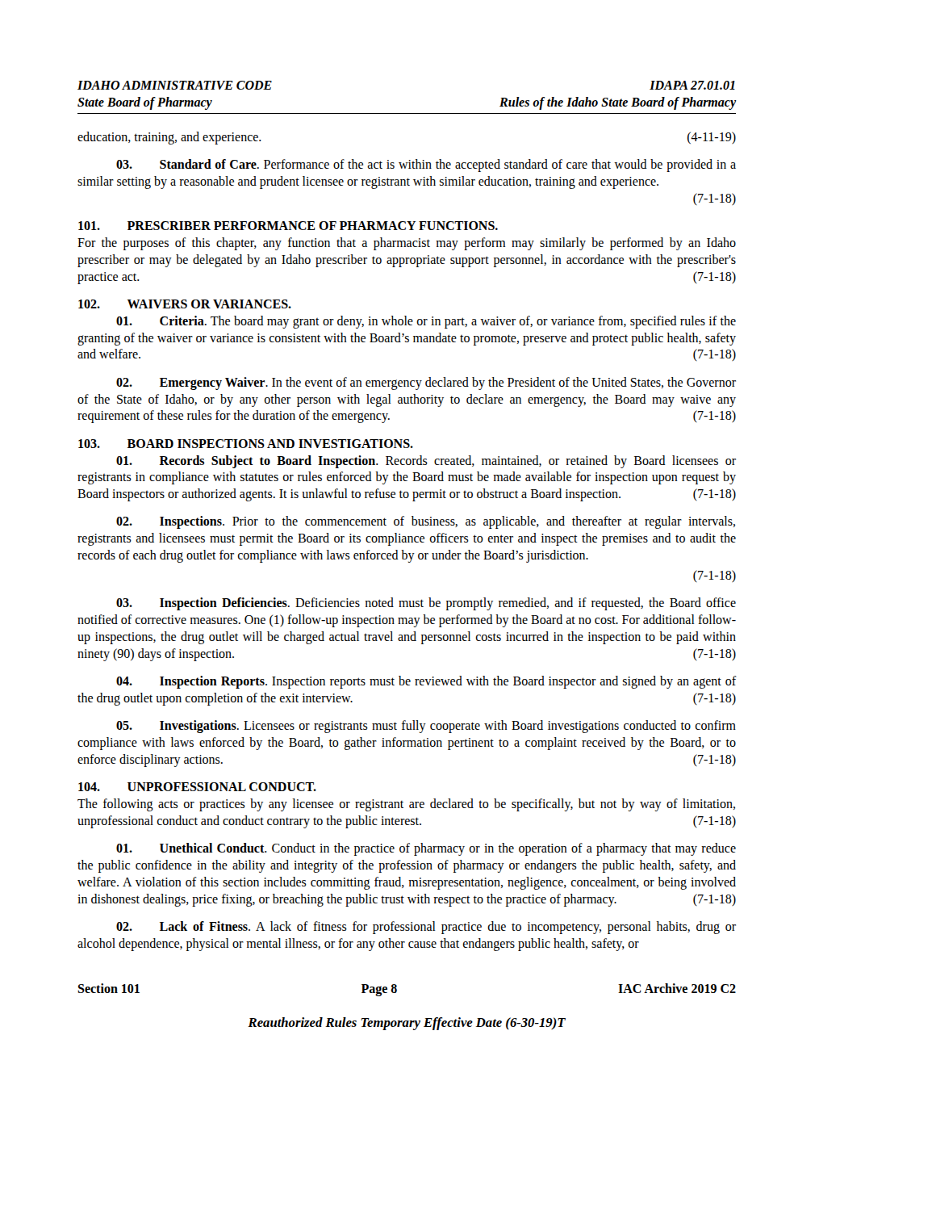IDAHO ADMINISTRATIVE CODE State Board of Pharmacy
IDAPA 27.01.01 Rules of the Idaho State Board of Pharmacy
education, training, and experience. (4-11-19)
03. Standard of Care. Performance of the act is within the accepted standard of care that would be provided in a similar setting by a reasonable and prudent licensee or registrant with similar education, training and experience. (7-1-18)
101. PRESCRIBER PERFORMANCE OF PHARMACY FUNCTIONS.
For the purposes of this chapter, any function that a pharmacist may perform may similarly be performed by an Idaho prescriber or may be delegated by an Idaho prescriber to appropriate support personnel, in accordance with the prescriber's practice act. (7-1-18)
102. WAIVERS OR VARIANCES.
01. Criteria. The board may grant or deny, in whole or in part, a waiver of, or variance from, specified rules if the granting of the waiver or variance is consistent with the Board’s mandate to promote, preserve and protect public health, safety and welfare. (7-1-18)
02. Emergency Waiver. In the event of an emergency declared by the President of the United States, the Governor of the State of Idaho, or by any other person with legal authority to declare an emergency, the Board may waive any requirement of these rules for the duration of the emergency. (7-1-18)
103. BOARD INSPECTIONS AND INVESTIGATIONS.
01. Records Subject to Board Inspection. Records created, maintained, or retained by Board licensees or registrants in compliance with statutes or rules enforced by the Board must be made available for inspection upon request by Board inspectors or authorized agents. It is unlawful to refuse to permit or to obstruct a Board inspection. (7-1-18)
02. Inspections. Prior to the commencement of business, as applicable, and thereafter at regular intervals, registrants and licensees must permit the Board or its compliance officers to enter and inspect the premises and to audit the records of each drug outlet for compliance with laws enforced by or under the Board’s jurisdiction.
(7-1-18)
03. Inspection Deficiencies. Deficiencies noted must be promptly remedied, and if requested, the Board office notified of corrective measures. One (1) follow-up inspection may be performed by the Board at no cost. For additional follow-up inspections, the drug outlet will be charged actual travel and personnel costs incurred in the inspection to be paid within ninety (90) days of inspection. (7-1-18)
04. Inspection Reports. Inspection reports must be reviewed with the Board inspector and signed by an agent of the drug outlet upon completion of the exit interview. (7-1-18)
05. Investigations. Licensees or registrants must fully cooperate with Board investigations conducted to confirm compliance with laws enforced by the Board, to gather information pertinent to a complaint received by the Board, or to enforce disciplinary actions. (7-1-18)
104. UNPROFESSIONAL CONDUCT.
The following acts or practices by any licensee or registrant are declared to be specifically, but not by way of limitation, unprofessional conduct and conduct contrary to the public interest. (7-1-18)
01. Unethical Conduct. Conduct in the practice of pharmacy or in the operation of a pharmacy that may reduce the public confidence in the ability and integrity of the profession of pharmacy or endangers the public health, safety, and welfare. A violation of this section includes committing fraud, misrepresentation, negligence, concealment, or being involved in dishonest dealings, price fixing, or breaching the public trust with respect to the practice of pharmacy. (7-1-18)
02. Lack of Fitness. A lack of fitness for professional practice due to incompetency, personal habits, drug or alcohol dependence, physical or mental illness, or for any other cause that endangers public health, safety, or
Section 101
Page 8
IAC Archive 2019 C2
Reauthorized Rules Temporary Effective Date (6-30-19)T